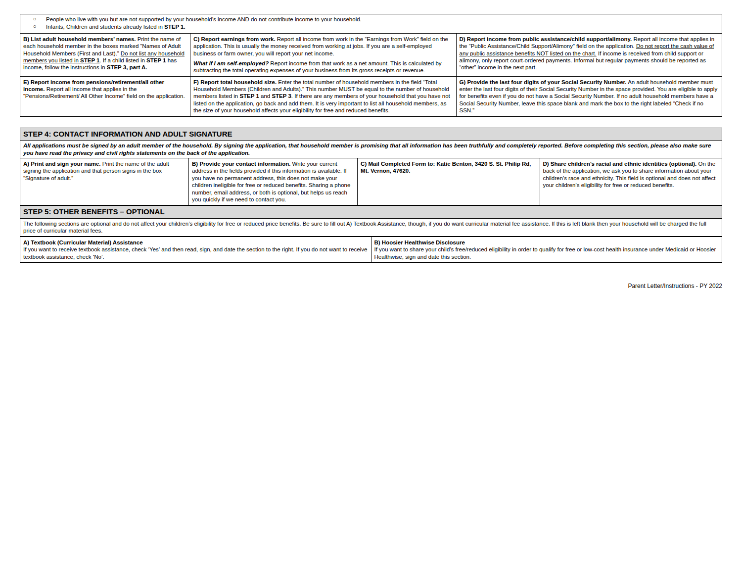○
People who live with you but are not supported by your household’s income AND do not contribute income to your household.
○
Infants, Children and students already listed in STEP 1.
| B) List adult household members’ names. Print the name of each household member in the boxes marked “Names of Adult Household Members (First and Last).” Do not list any household members you listed in STEP 1 . If a child listed in STEP 1 has income, follow the instructions in STEP 3, part A. | C) Report earnings from work. Report all income from work in the “Earnings from Work” field on the application. This is usually the money received from working at jobs. If you are a self-employed business or farm owner, you will report your net income. What if I am self-employed? Report income from that work as a net amount. This is calculated by subtracting the total operating expenses of your business from its gross receipts or revenue. | D) Report income from public assistance/child support/alimony. Report all income that applies in the “Public Assistance/Child Support/Alimony” field on the application. Do not report the cash value of any public assistance benefits NOT listed on the chart. If income is received from child support or alimony, only report court-ordered payments. Informal but regular payments should be reported as “other” income in the next part. |
| E) Report income from pensions/retirement/all other income. Report all income that applies in the “Pensions/Retirement/ All Other Income” field on the application. | F) Report total household size. Enter the total number of household members in the field “Total Household Members (Children and Adults).” This number MUST be equal to the number of household members listed in STEP 1 and STEP 3 . If there are any members of your household that you have not listed on the application, go back and add them. It is very important to list all household members, as the size of your household affects your eligibility for free and reduced benefits. | G) Provide the last four digits of your Social Security Number. An adult household member must enter the last four digits of their Social Security Number in the space provided. You are eligible to apply for benefits even if you do not have a Social Security Number. If no adult household members have a Social Security Number, leave this space blank and mark the box to the right labeled “Check if no SSN.” |
STEP 4: CONTACT INFORMATION AND ADULT SIGNATURE
All applications must be signed by an adult member of the household. By signing the application, that household member is promising that all information has been truthfully and completely reported. Before completing this section, please also make sure you have read the privacy and civil rights statements on the back of the application.
| A) Print and sign your name. Print the name of the adult signing the application and that person signs in the box “Signature of adult.” | B) Provide your contact information. Write your current address in the fields provided if this information is available. If you have no permanent address, this does not make your children ineligible for free or reduced benefits. Sharing a phone number, email address, or both is optional, but helps us reach you quickly if we need to contact you. | C) Mail Completed Form to: Katie Benton, 3420 S. St. Philip Rd, Mt. Vernon, 47620. | D) Share children’s racial and ethnic identities (optional). On the back of the application, we ask you to share information about your children’s race and ethnicity. This field is optional and does not affect your children’s eligibility for free or reduced benefits. |
STEP 5: OTHER BENEFITS – OPTIONAL
The following sections are optional and do not affect your children’s eligibility for free or reduced price benefits. Be sure to fill out A) Textbook Assistance, though, if you do want curricular material fee assistance. If this is left blank then your household will be charged the full price of curricular material fees.
| A) Textbook (Curricular Material) Assistance If you want to receive textbook assistance, check ‘Yes’ and then read, sign, and date the section to the right. If you do not want to receive textbook assistance, check ‘No’. | B) Hoosier Healthwise Disclosure If you want to share your child’s free/reduced eligibility in order to qualify for free or low-cost health insurance under Medicaid or Hoosier Healthwise, sign and date this section. |
Parent Letter/Instructions - PY 2022